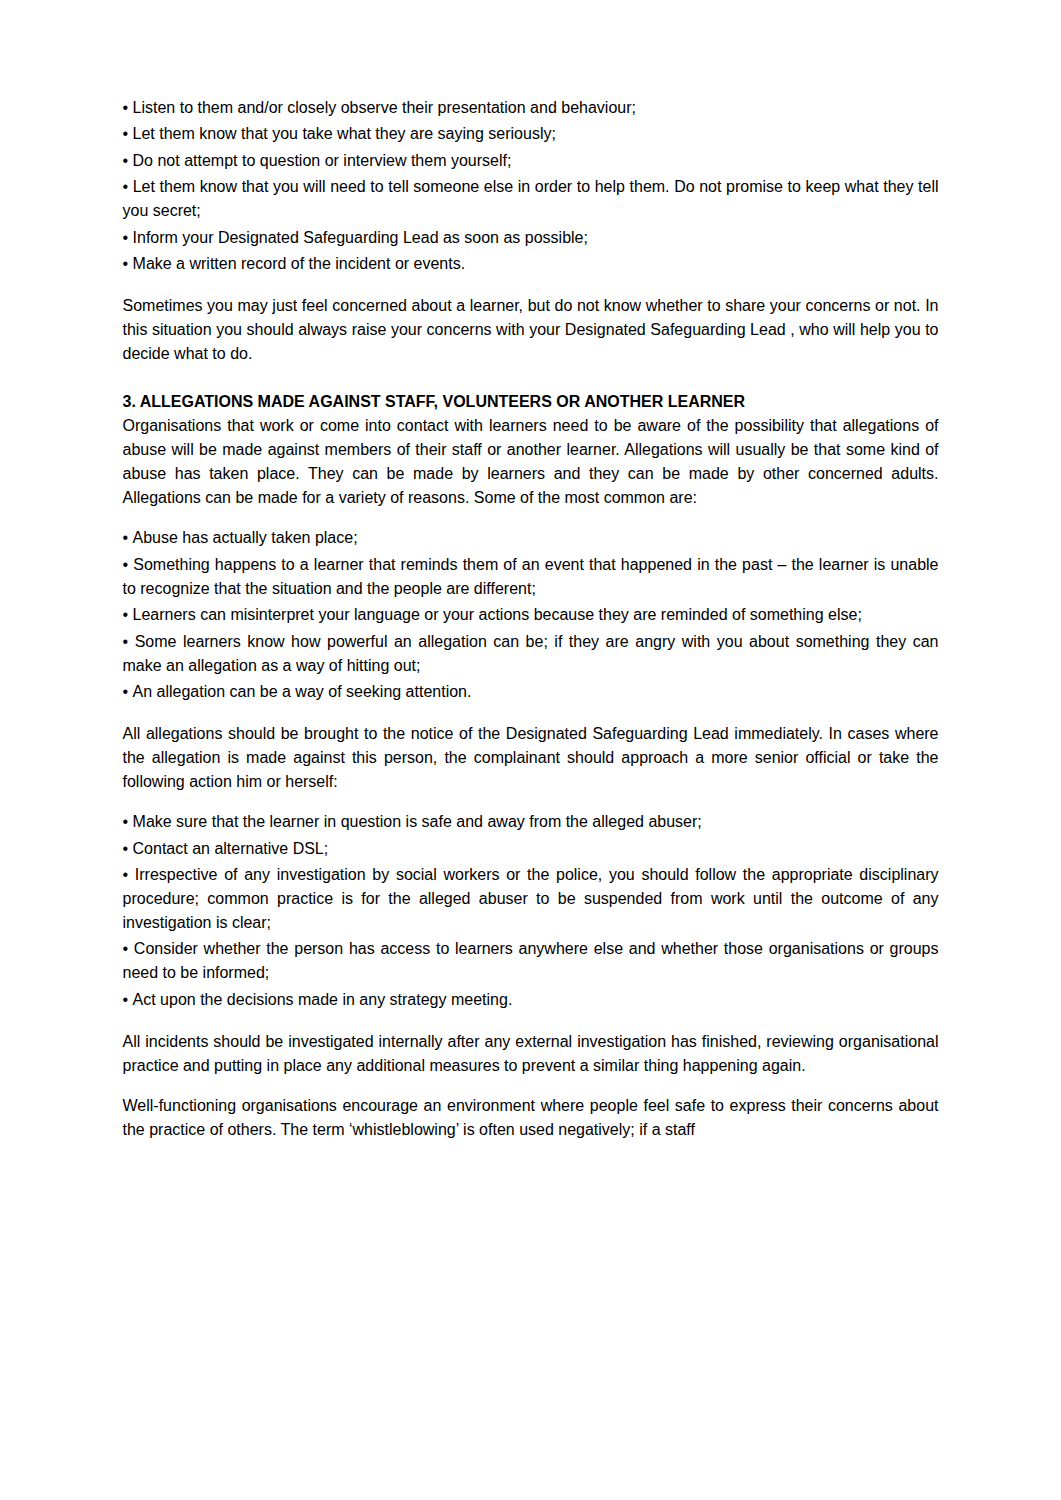Listen to them and/or closely observe their presentation and behaviour;
Let them know that you take what they are saying seriously;
Do not attempt to question or interview them yourself;
Let them know that you will need to tell someone else in order to help them. Do not promise to keep what they tell you secret;
Inform your Designated Safeguarding Lead as soon as possible;
Make a written record of the incident or events.
Sometimes you may just feel concerned about a learner, but do not know whether to share your concerns or not. In this situation you should always raise your concerns with your Designated Safeguarding Lead , who will help you to decide what to do.
3. ALLEGATIONS MADE AGAINST STAFF, VOLUNTEERS OR ANOTHER LEARNER
Organisations that work or come into contact with learners need to be aware of the possibility that allegations of abuse will be made against members of their staff or another learner. Allegations will usually be that some kind of abuse has taken place. They can be made by learners and they can be made by other concerned adults. Allegations can be made for a variety of reasons. Some of the most common are:
Abuse has actually taken place;
Something happens to a learner that reminds them of an event that happened in the past – the learner is unable to recognize that the situation and the people are different;
Learners can misinterpret your language or your actions because they are reminded of something else;
Some learners know how powerful an allegation can be; if they are angry with you about something they can make an allegation as a way of hitting out;
An allegation can be a way of seeking attention.
All allegations should be brought to the notice of the Designated Safeguarding Lead immediately. In cases where the allegation is made against this person, the complainant should approach a more senior official or take the following action him or herself:
Make sure that the learner in question is safe and away from the alleged abuser;
Contact an alternative DSL;
Irrespective of any investigation by social workers or the police, you should follow the appropriate disciplinary procedure; common practice is for the alleged abuser to be suspended from work until the outcome of any investigation is clear;
Consider whether the person has access to learners anywhere else and whether those organisations or groups need to be informed;
Act upon the decisions made in any strategy meeting.
All incidents should be investigated internally after any external investigation has finished, reviewing organisational practice and putting in place any additional measures to prevent a similar thing happening again.
Well-functioning organisations encourage an environment where people feel safe to express their concerns about the practice of others. The term ‘whistleblowing’ is often used negatively; if a staff